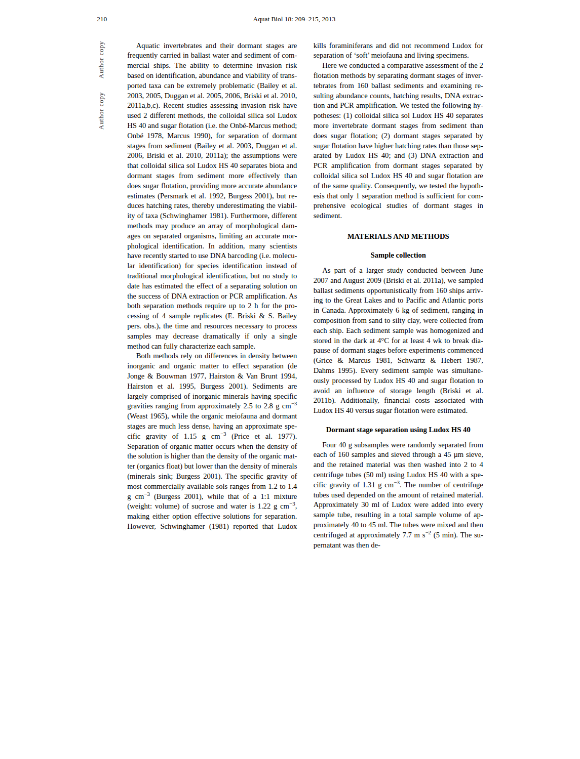210 Aquat Biol 18: 209–215, 2013
Author copy Author copy
Aquatic invertebrates and their dormant stages are frequently carried in ballast water and sediment of commercial ships. The ability to determine invasion risk based on identification, abundance and viability of transported taxa can be extremely problematic (Bailey et al. 2003, 2005, Duggan et al. 2005, 2006, Briski et al. 2010, 2011a,b,c). Recent studies assessing invasion risk have used 2 different methods, the colloidal silica sol Ludox HS 40 and sugar flotation (i.e. the Onbé-Marcus method; Onbé 1978, Marcus 1990), for separation of dormant stages from sediment (Bailey et al. 2003, Duggan et al. 2006, Briski et al. 2010, 2011a); the assumptions were that colloidal silica sol Ludox HS 40 separates biota and dormant stages from sediment more effectively than does sugar flotation, providing more accurate abundance estimates (Persmark et al. 1992, Burgess 2001), but reduces hatching rates, thereby underestimating the viability of taxa (Schwinghamer 1981). Furthermore, different methods may produce an array of morphological damages on separated organisms, limiting an accurate morphological identification. In addition, many scientists have recently started to use DNA barcoding (i.e. molecular identification) for species identification instead of traditional morphological identification, but no study to date has estimated the effect of a separating solution on the success of DNA extraction or PCR amplification. As both separation methods require up to 2 h for the processing of 4 sample replicates (E. Briski & S. Bailey pers. obs.), the time and resources necessary to process samples may decrease dramatically if only a single method can fully characterize each sample.
Both methods rely on differences in density between inorganic and organic matter to effect separation (de Jonge & Bouwman 1977, Hairston & Van Brunt 1994, Hairston et al. 1995, Burgess 2001). Sediments are largely comprised of inorganic minerals having specific gravities ranging from approximately 2.5 to 2.8 g cm−3 (Weast 1965), while the organic meiofauna and dormant stages are much less dense, having an approximate specific gravity of 1.15 g cm−3 (Price et al. 1977). Separation of organic matter occurs when the density of the solution is higher than the density of the organic matter (organics float) but lower than the density of minerals (minerals sink; Burgess 2001). The specific gravity of most commercially available sols ranges from 1.2 to 1.4 g cm−3 (Burgess 2001), while that of a 1:1 mixture (weight: volume) of sucrose and water is 1.22 g cm−3, making either option effective solutions for separation. However, Schwinghamer (1981) reported that Ludox kills foraminiferans and did not recommend Ludox for separation of ‘soft’ meiofauna and living specimens.
Here we conducted a comparative assessment of the 2 flotation methods by separating dormant stages of invertebrates from 160 ballast sediments and examining resulting abundance counts, hatching results, DNA extraction and PCR amplification. We tested the following hypotheses: (1) colloidal silica sol Ludox HS 40 separates more invertebrate dormant stages from sediment than does sugar flotation; (2) dormant stages separated by sugar flotation have higher hatching rates than those separated by Ludox HS 40; and (3) DNA extraction and PCR amplification from dormant stages separated by colloidal silica sol Ludox HS 40 and sugar flotation are of the same quality. Consequently, we tested the hypothesis that only 1 separation method is sufficient for comprehensive ecological studies of dormant stages in sediment.
Materials and methods
Sample collection
As part of a larger study conducted between June 2007 and August 2009 (Briski et al. 2011a), we sampled ballast sediments opportunistically from 160 ships arriving to the Great Lakes and to Pacific and Atlantic ports in Canada. Approximately 6 kg of sediment, ranging in composition from sand to silty clay, were collected from each ship. Each sediment sample was homogenized and stored in the dark at 4°C for at least 4 wk to break diapause of dormant stages before experiments commenced (Grice & Marcus 1981, Schwartz & Hebert 1987, Dahms 1995). Every sediment sample was simultaneously processed by Ludox HS 40 and sugar flotation to avoid an influence of storage length (Briski et al. 2011b). Additionally, financial costs associated with Ludox HS 40 versus sugar flotation were estimated.
Dormant stage separation using Ludox HS 40
Four 40 g subsamples were randomly separated from each of 160 samples and sieved through a 45 µm sieve, and the retained material was then washed into 2 to 4 centrifuge tubes (50 ml) using Ludox HS 40 with a specific gravity of 1.31 g cm−3. The number of centrifuge tubes used depended on the amount of retained material. Approximately 30 ml of Ludox were added into every sample tube, resulting in a total sample volume of approximately 40 to 45 ml. The tubes were mixed and then centrifuged at approximately 7.7 m s−2 (5 min). The supernatant was then de-